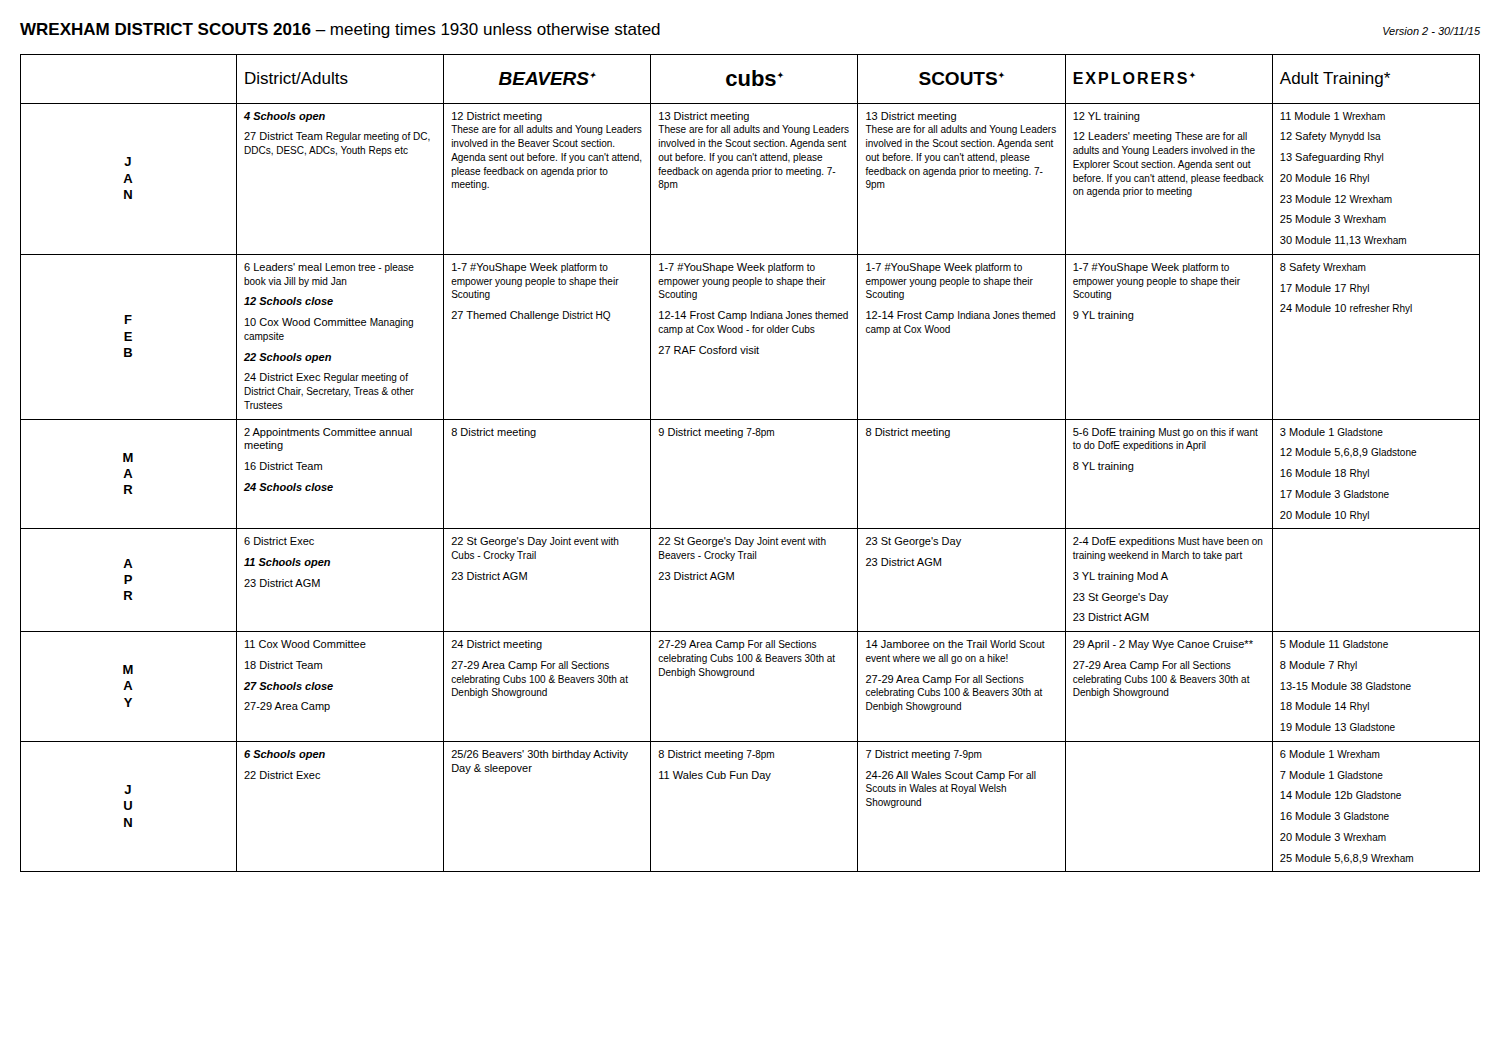WREXHAM DISTRICT SCOUTS 2016 – meeting times 1930 unless otherwise stated
Version 2 - 30/11/15
| | District/Adults | BEAVERS ✦ | cubs ✦ | SCOUTS ✦ | EXPLORERS ✦ | Adult Training* |
| --- | --- | --- | --- | --- | --- | --- |
| J A N | 4 Schools open 27 District Team Regular meeting of DC, DDCs, DESC, ADCs, Youth Reps etc | 12 District meeting These are for all adults and Young Leaders involved in the Beaver Scout section. Agenda sent out before. If you can't attend, please feedback on agenda prior to meeting. | 13 District meeting These are for all adults and Young Leaders involved in the Scout section. Agenda sent out before. If you can't attend, please feedback on agenda prior to meeting. 7-8pm | 13 District meeting These are for all adults and Young Leaders involved in the Scout section. Agenda sent out before. If you can't attend, please feedback on agenda prior to meeting. 7-9pm | 12 YL training 12 Leaders' meeting These are for all adults and Young Leaders involved in the Explorer Scout section. Agenda sent out before. If you can't attend, please feedback on agenda prior to meeting | 11 Module 1 Wrexham 12 Safety Mynydd Isa 13 Safeguarding Rhyl 20 Module 16 Rhyl 23 Module 12 Wrexham 25 Module 3 Wrexham 30 Module 11,13 Wrexham |
| F E B | 6 Leaders' meal Lemon tree - please book via Jill by mid Jan 12 Schools close 10 Cox Wood Committee Managing campsite 22 Schools open 24 District Exec Regular meeting of District Chair, Secretary, Treas & other Trustees | 1-7 #YouShape Week platform to empower young people to shape their Scouting 27 Themed Challenge District HQ | 1-7 #YouShape Week platform to empower young people to shape their Scouting 12-14 Frost Camp Indiana Jones themed camp at Cox Wood - for older Cubs 27 RAF Cosford visit | 1-7 #YouShape Week platform to empower young people to shape their Scouting 12-14 Frost Camp Indiana Jones themed camp at Cox Wood | 1-7 #YouShape Week platform to empower young people to shape their Scouting 9 YL training | 8 Safety Wrexham 17 Module 17 Rhyl 24 Module 10 refresher Rhyl |
| M A R | 2 Appointments Committee annual meeting 16 District Team 24 Schools close | 8 District meeting | 9 District meeting 7-8pm | 8 District meeting | 5-6 DofE training Must go on this if want to do DofE expeditions in April 8 YL training | 3 Module 1 Gladstone 12 Module 5,6,8,9 Gladstone 16 Module 18 Rhyl 17 Module 3 Gladstone 20 Module 10 Rhyl |
| A P R | 6 District Exec 11 Schools open 23 District AGM | 22 St George's Day Joint event with Cubs - Crocky Trail 23 District AGM | 22 St George's Day Joint event with Beavers - Crocky Trail 23 District AGM | 23 St George's Day 23 District AGM | 2-4 DofE expeditions Must have been on training weekend in March to take part 3 YL training Mod A 23 St George's Day 23 District AGM | |
| M A Y | 11 Cox Wood Committee 18 District Team 27 Schools close 27-29 Area Camp | 24 District meeting 27-29 Area Camp For all Sections celebrating Cubs 100 & Beavers 30th at Denbigh Showground | 27-29 Area Camp For all Sections celebrating Cubs 100 & Beavers 30th at Denbigh Showground | 14 Jamboree on the Trail World Scout event where we all go on a hike! 27-29 Area Camp For all Sections celebrating Cubs 100 & Beavers 30th at Denbigh Showground | 29 April - 2 May Wye Canoe Cruise** 27-29 Area Camp For all Sections celebrating Cubs 100 & Beavers 30th at Denbigh Showground | 5 Module 11 Gladstone 8 Module 7 Rhyl 13-15 Module 38 Gladstone 18 Module 14 Rhyl 19 Module 13 Gladstone |
| J U N | 6 Schools open 22 District Exec | 25/26 Beavers' 30th birthday Activity Day & sleepover | 8 District meeting 7-8pm 11 Wales Cub Fun Day | 7 District meeting 7-9pm 24-26 All Wales Scout Camp For all Scouts in Wales at Royal Welsh Showground | | 6 Module 1 Wrexham 7 Module 1 Gladstone 14 Module 12b Gladstone 16 Module 3 Gladstone 20 Module 3 Wrexham 25 Module 5,6,8,9 Wrexham |